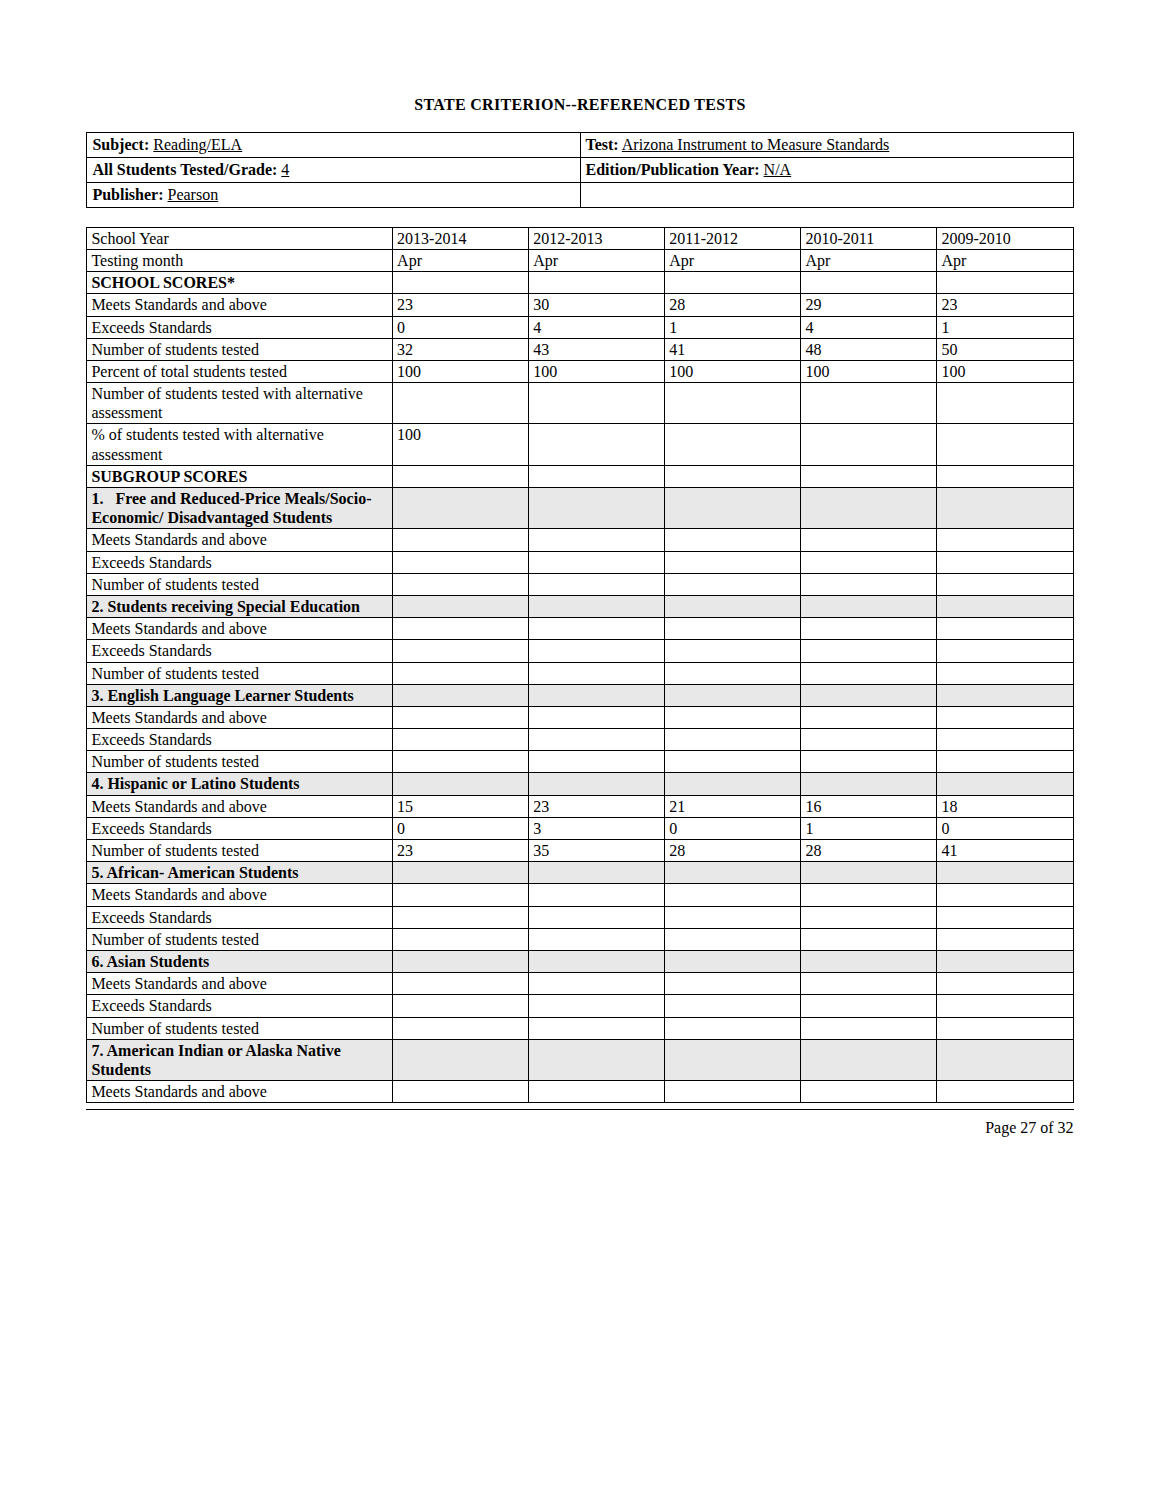STATE CRITERION--REFERENCED TESTS
| Subject: Reading/ELA | Test: Arizona Instrument to Measure Standards |
| All Students Tested/Grade: 4 | Edition/Publication Year: N/A |
| Publisher: Pearson | |
| School Year | 2013-2014 | 2012-2013 | 2011-2012 | 2010-2011 | 2009-2010 |
| Testing month | Apr | Apr | Apr | Apr | Apr |
| SCHOOL SCORES* | | | | | |
| Meets Standards and above | 23 | 30 | 28 | 29 | 23 |
| Exceeds Standards | 0 | 4 | 1 | 4 | 1 |
| Number of students tested | 32 | 43 | 41 | 48 | 50 |
| Percent of total students tested | 100 | 100 | 100 | 100 | 100 |
| Number of students tested with alternative assessment | | | | | |
| % of students tested with alternative assessment | 100 | | | | |
| SUBGROUP SCORES | | | | | |
| 1. Free and Reduced-Price Meals/Socio-Economic/ Disadvantaged Students | | | | | |
| Meets Standards and above | | | | | |
| Exceeds Standards | | | | | |
| Number of students tested | | | | | |
| 2. Students receiving Special Education | | | | | |
| Meets Standards and above | | | | | |
| Exceeds Standards | | | | | |
| Number of students tested | | | | | |
| 3. English Language Learner Students | | | | | |
| Meets Standards and above | | | | | |
| Exceeds Standards | | | | | |
| Number of students tested | | | | | |
| 4. Hispanic or Latino Students | | | | | |
| Meets Standards and above | 15 | 23 | 21 | 16 | 18 |
| Exceeds Standards | 0 | 3 | 0 | 1 | 0 |
| Number of students tested | 23 | 35 | 28 | 28 | 41 |
| 5. African- American Students | | | | | |
| Meets Standards and above | | | | | |
| Exceeds Standards | | | | | |
| Number of students tested | | | | | |
| 6. Asian Students | | | | | |
| Meets Standards and above | | | | | |
| Exceeds Standards | | | | | |
| Number of students tested | | | | | |
| 7. American Indian or Alaska Native Students | | | | | |
| Meets Standards and above | | | | | |
Page 27 of 32